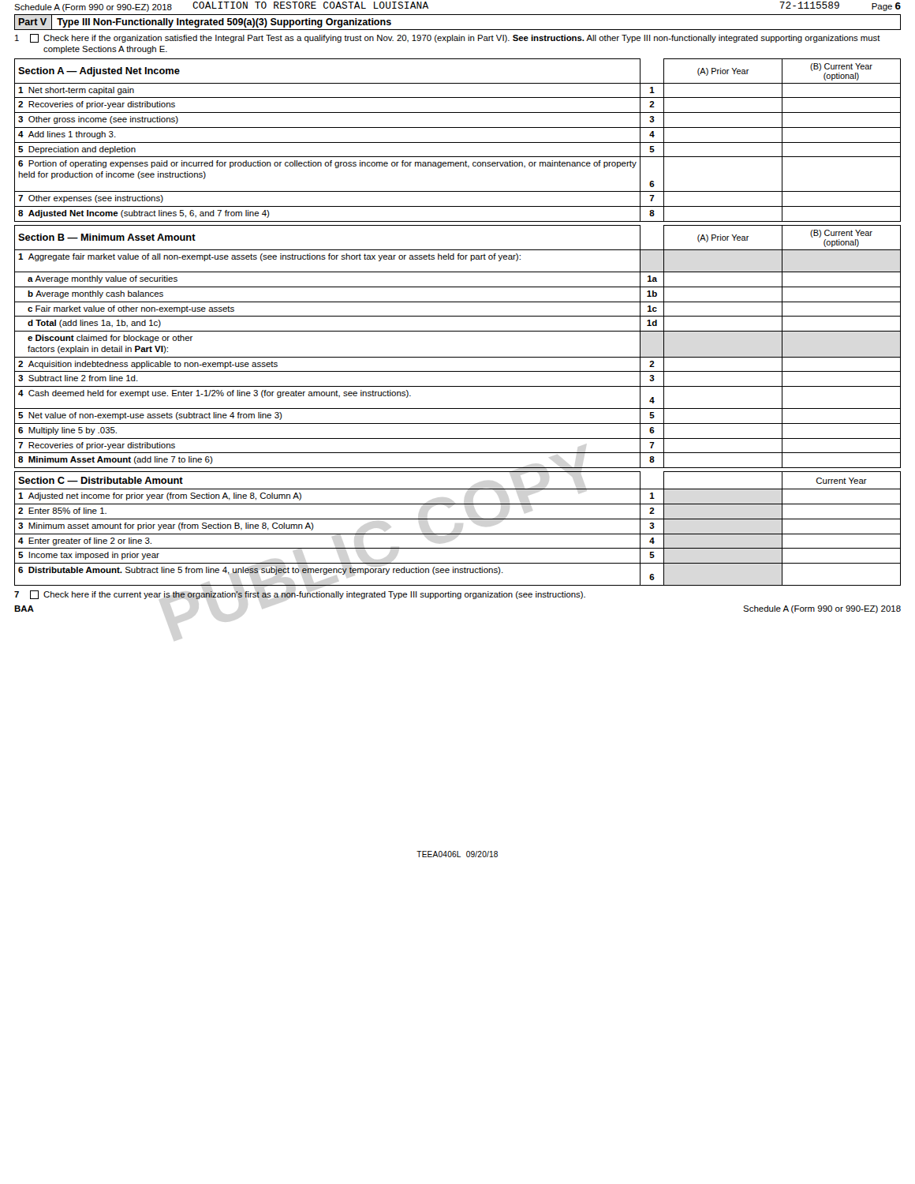Schedule A (Form 990 or 990-EZ) 2018 COALITION TO RESTORE COASTAL LOUISIANA 72-1115589 Page 6
Part V
Type III Non-Functionally Integrated 509(a)(3) Supporting Organizations
1
Check here if the organization satisfied the Integral Part Test as a qualifying trust on Nov. 20, 1970 (explain in Part VI). See instructions. All other Type III non-functionally integrated supporting organizations must complete Sections A through E.
| Section A — Adjusted Net Income | | (A) Prior Year | (B) Current Year (optional) |
| --- | --- | --- | --- |
| 1 Net short-term capital gain | 1 | | |
| 2 Recoveries of prior-year distributions | 2 | | |
| 3 Other gross income (see instructions) | 3 | | |
| 4 Add lines 1 through 3. | 4 | | |
| 5 Depreciation and depletion | 5 | | |
| 6 Portion of operating expenses paid or incurred for production or collection of gross income or for management, conservation, or maintenance of property held for production of income (see instructions) | 6 | | |
| 7 Other expenses (see instructions) | 7 | | |
| 8 Adjusted Net Income (subtract lines 5, 6, and 7 from line 4) | 8 | | |
| Section B — Minimum Asset Amount | | (A) Prior Year | (B) Current Year (optional) |
| --- | --- | --- | --- |
| 1 Aggregate fair market value of all non-exempt-use assets (see instructions for short tax year or assets held for part of year): | | | |
| a Average monthly value of securities | 1a | | |
| b Average monthly cash balances | 1b | | |
| c Fair market value of other non-exempt-use assets | 1c | | |
| d Total (add lines 1a, 1b, and 1c) | 1d | | |
| e Discount claimed for blockage or other factors (explain in detail in Part VI ): | | | |
| 2 Acquisition indebtedness applicable to non-exempt-use assets | 2 | | |
| 3 Subtract line 2 from line 1d. | 3 | | |
| 4 Cash deemed held for exempt use. Enter 1-1/2% of line 3 (for greater amount, see instructions). | 4 | | |
| 5 Net value of non-exempt-use assets (subtract line 4 from line 3) | 5 | | |
| 6 Multiply line 5 by .035. | 6 | | |
| 7 Recoveries of prior-year distributions | 7 | | |
| 8 Minimum Asset Amount (add line 7 to line 6) | 8 | | |
| Section C — Distributable Amount | | | Current Year |
| --- | --- | --- | --- |
| 1 Adjusted net income for prior year (from Section A, line 8, Column A) | 1 | | |
| 2 Enter 85% of line 1. | 2 | | |
| 3 Minimum asset amount for prior year (from Section B, line 8, Column A) | 3 | | |
| 4 Enter greater of line 2 or line 3. | 4 | | |
| 5 Income tax imposed in prior year | 5 | | |
| 6 Distributable Amount. Subtract line 5 from line 4, unless subject to emergency temporary reduction (see instructions). | 6 | | |
7
Check here if the current year is the organization's first as a non-functionally integrated Type III supporting organization (see instructions).
BAA
Schedule A (Form 990 or 990-EZ) 2018
TEEA0406L 09/20/18
PUBLIC COPY